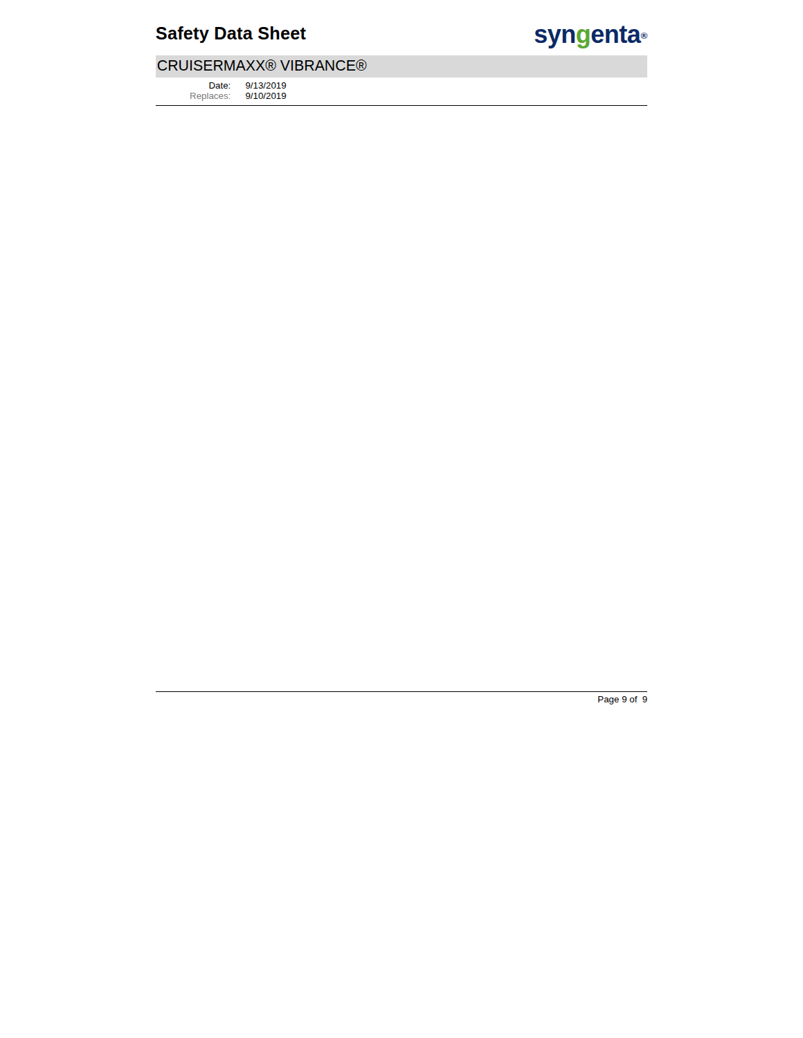syngenta®
Safety Data Sheet
CRUISERMAXX® VIBRANCE®
Date:
9/13/2019
Replaces:
9/10/2019
Page 9 of 9